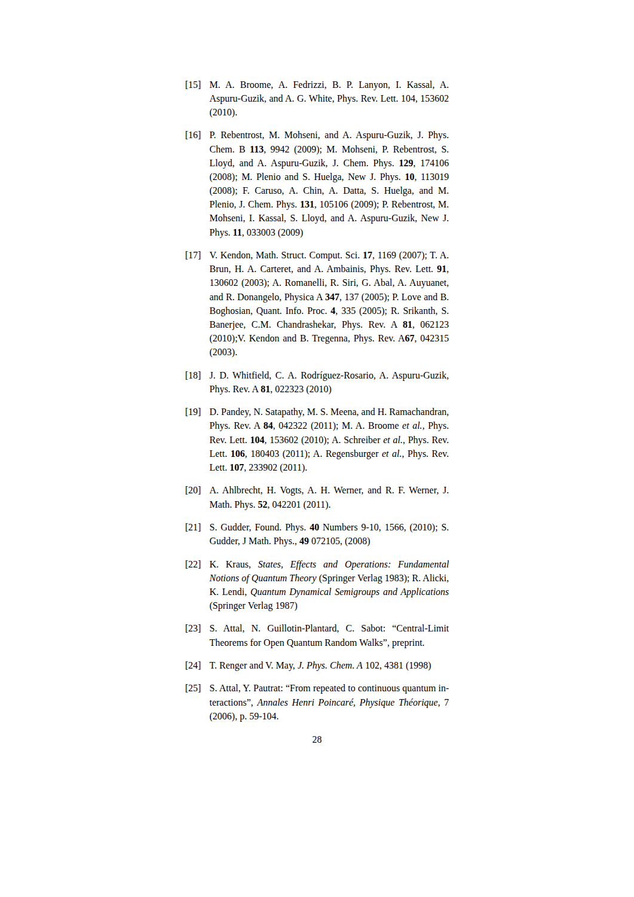[15] M. A. Broome, A. Fedrizzi, B. P. Lanyon, I. Kassal, A. Aspuru-Guzik, and A. G. White, Phys. Rev. Lett. 104, 153602 (2010).
[16] P. Rebentrost, M. Mohseni, and A. Aspuru-Guzik, J. Phys. Chem. B 113, 9942 (2009); M. Mohseni, P. Rebentrost, S. Lloyd, and A. Aspuru-Guzik, J. Chem. Phys. 129, 174106 (2008); M. Plenio and S. Huelga, New J. Phys. 10, 113019 (2008); F. Caruso, A. Chin, A. Datta, S. Huelga, and M. Plenio, J. Chem. Phys. 131, 105106 (2009); P. Rebentrost, M. Mohseni, I. Kassal, S. Lloyd, and A. Aspuru-Guzik, New J. Phys. 11, 033003 (2009)
[17] V. Kendon, Math. Struct. Comput. Sci. 17, 1169 (2007); T. A. Brun, H. A. Carteret, and A. Ambainis, Phys. Rev. Lett. 91, 130602 (2003); A. Romanelli, R. Siri, G. Abal, A. Auyuanet, and R. Donangelo, Physica A 347, 137 (2005); P. Love and B. Boghosian, Quant. Info. Proc. 4, 335 (2005); R. Srikanth, S. Banerjee, C.M. Chandrashekar, Phys. Rev. A 81, 062123 (2010);V. Kendon and B. Tregenna, Phys. Rev. A67, 042315 (2003).
[18] J. D. Whitfield, C. A. Rodríguez-Rosario, A. Aspuru-Guzik, Phys. Rev. A 81, 022323 (2010)
[19] D. Pandey, N. Satapathy, M. S. Meena, and H. Ramachandran, Phys. Rev. A 84, 042322 (2011); M. A. Broome et al., Phys. Rev. Lett. 104, 153602 (2010); A. Schreiber et al., Phys. Rev. Lett. 106, 180403 (2011); A. Regensburger et al., Phys. Rev. Lett. 107, 233902 (2011).
[20] A. Ahlbrecht, H. Vogts, A. H. Werner, and R. F. Werner, J. Math. Phys. 52, 042201 (2011).
[21] S. Gudder, Found. Phys. 40 Numbers 9-10, 1566, (2010); S. Gudder, J Math. Phys., 49 072105, (2008)
[22] K. Kraus, States, Effects and Operations: Fundamental Notions of Quantum Theory (Springer Verlag 1983); R. Alicki, K. Lendi, Quantum Dynamical Semigroups and Applications (Springer Verlag 1987)
[23] S. Attal, N. Guillotin-Plantard, C. Sabot: “Central-Limit Theorems for Open Quantum Random Walks”, preprint.
[24] T. Renger and V. May, J. Phys. Chem. A 102, 4381 (1998)
[25] S. Attal, Y. Pautrat: “From repeated to continuous quantum interactions”, Annales Henri Poincaré, Physique Théorique, 7 (2006), p. 59-104.
28